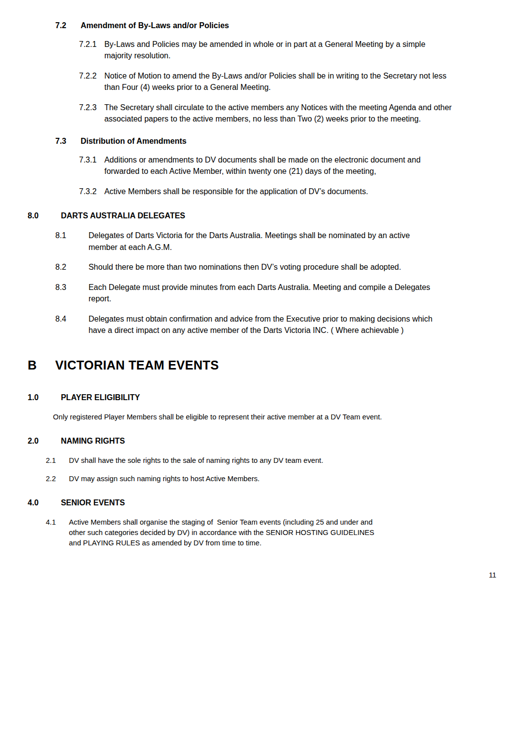7.2 Amendment of By-Laws and/or Policies
7.2.1 By-Laws and Policies may be amended in whole or in part at a General Meeting by a simple majority resolution.
7.2.2 Notice of Motion to amend the By-Laws and/or Policies shall be in writing to the Secretary not less than Four (4) weeks prior to a General Meeting.
7.2.3 The Secretary shall circulate to the active members any Notices with the meeting Agenda and other associated papers to the active members, no less than Two (2) weeks prior to the meeting.
7.3 Distribution of Amendments
7.3.1 Additions or amendments to DV documents shall be made on the electronic document and forwarded to each Active Member, within twenty one (21) days of the meeting,
7.3.2 Active Members shall be responsible for the application of DV’s documents.
8.0 DARTS AUSTRALIA DELEGATES
8.1 Delegates of Darts Victoria for the Darts Australia. Meetings shall be nominated by an active member at each A.G.M.
8.2 Should there be more than two nominations then DV’s voting procedure shall be adopted.
8.3 Each Delegate must provide minutes from each Darts Australia. Meeting and compile a Delegates report.
8.4 Delegates must obtain confirmation and advice from the Executive prior to making decisions which have a direct impact on any active member of the Darts Victoria INC. ( Where achievable )
BVICTORIAN TEAM EVENTS
1.0 PLAYER ELIGIBILITY
Only registered Player Members shall be eligible to represent their active member at a DV Team event.
2.0 NAMING RIGHTS
2.1 DV shall have the sole rights to the sale of naming rights to any DV team event.
2.2 DV may assign such naming rights to host Active Members.
4.0 SENIOR EVENTS
4.1 Active Members shall organise the staging of Senior Team events (including 25 and under and other such categories decided by DV) in accordance with the SENIOR HOSTING GUIDELINES and PLAYING RULES as amended by DV from time to time.
11